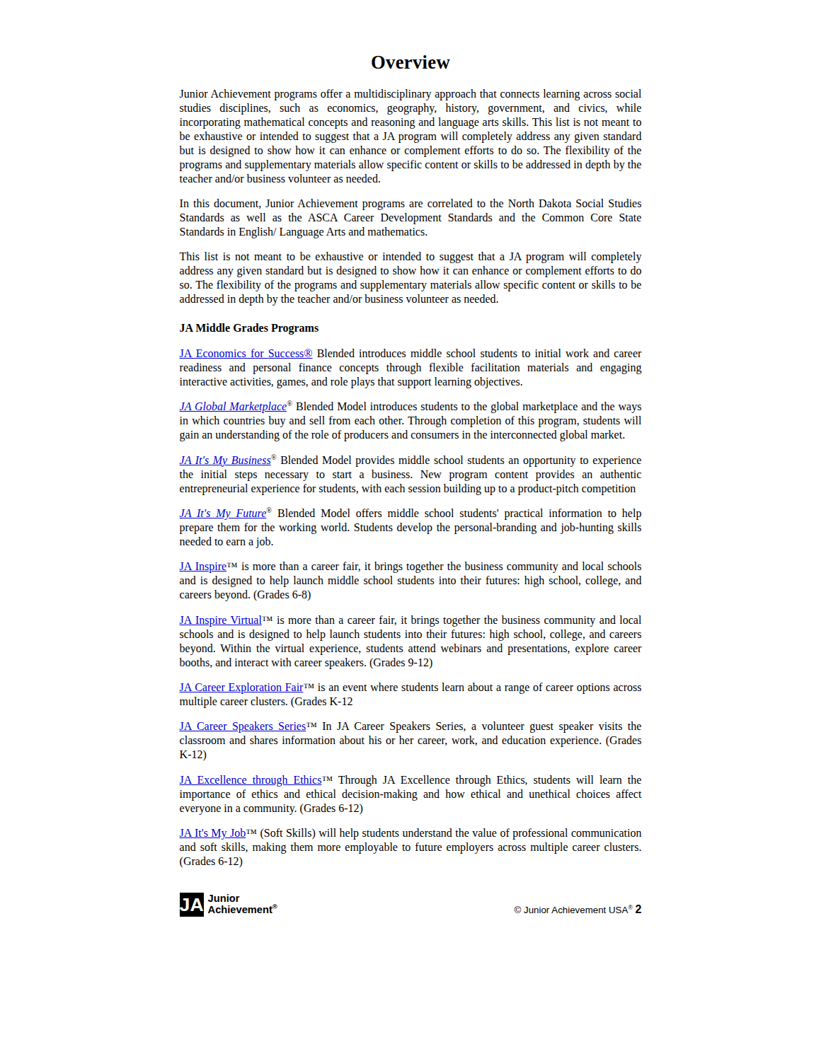Overview
Junior Achievement programs offer a multidisciplinary approach that connects learning across social studies disciplines, such as economics, geography, history, government, and civics, while incorporating mathematical concepts and reasoning and language arts skills. This list is not meant to be exhaustive or intended to suggest that a JA program will completely address any given standard but is designed to show how it can enhance or complement efforts to do so. The flexibility of the programs and supplementary materials allow specific content or skills to be addressed in depth by the teacher and/or business volunteer as needed.
In this document, Junior Achievement programs are correlated to the North Dakota Social Studies Standards as well as the ASCA Career Development Standards and the Common Core State Standards in English/ Language Arts and mathematics.
This list is not meant to be exhaustive or intended to suggest that a JA program will completely address any given standard but is designed to show how it can enhance or complement efforts to do so. The flexibility of the programs and supplementary materials allow specific content or skills to be addressed in depth by the teacher and/or business volunteer as needed.
JA Middle Grades Programs
JA Economics for Success® Blended introduces middle school students to initial work and career readiness and personal finance concepts through flexible facilitation materials and engaging interactive activities, games, and role plays that support learning objectives.
JA Global Marketplace® Blended Model introduces students to the global marketplace and the ways in which countries buy and sell from each other. Through completion of this program, students will gain an understanding of the role of producers and consumers in the interconnected global market.
JA It's My Business® Blended Model provides middle school students an opportunity to experience the initial steps necessary to start a business. New program content provides an authentic entrepreneurial experience for students, with each session building up to a product-pitch competition
JA It's My Future® Blended Model offers middle school students' practical information to help prepare them for the working world. Students develop the personal-branding and job-hunting skills needed to earn a job.
JA Inspire™ is more than a career fair, it brings together the business community and local schools and is designed to help launch middle school students into their futures: high school, college, and careers beyond. (Grades 6-8)
JA Inspire Virtual™ is more than a career fair, it brings together the business community and local schools and is designed to help launch students into their futures: high school, college, and careers beyond. Within the virtual experience, students attend webinars and presentations, explore career booths, and interact with career speakers. (Grades 9-12)
JA Career Exploration Fair™ is an event where students learn about a range of career options across multiple career clusters. (Grades K-12
JA Career Speakers Series™ In JA Career Speakers Series, a volunteer guest speaker visits the classroom and shares information about his or her career, work, and education experience. (Grades K-12)
JA Excellence through Ethics™ Through JA Excellence through Ethics, students will learn the importance of ethics and ethical decision-making and how ethical and unethical choices affect everyone in a community. (Grades 6-12)
JA It's My Job™ (Soft Skills) will help students understand the value of professional communication and soft skills, making them more employable to future employers across multiple career clusters. (Grades 6-12)
JA
Junior
Achievement®
© Junior Achievement USA® 2